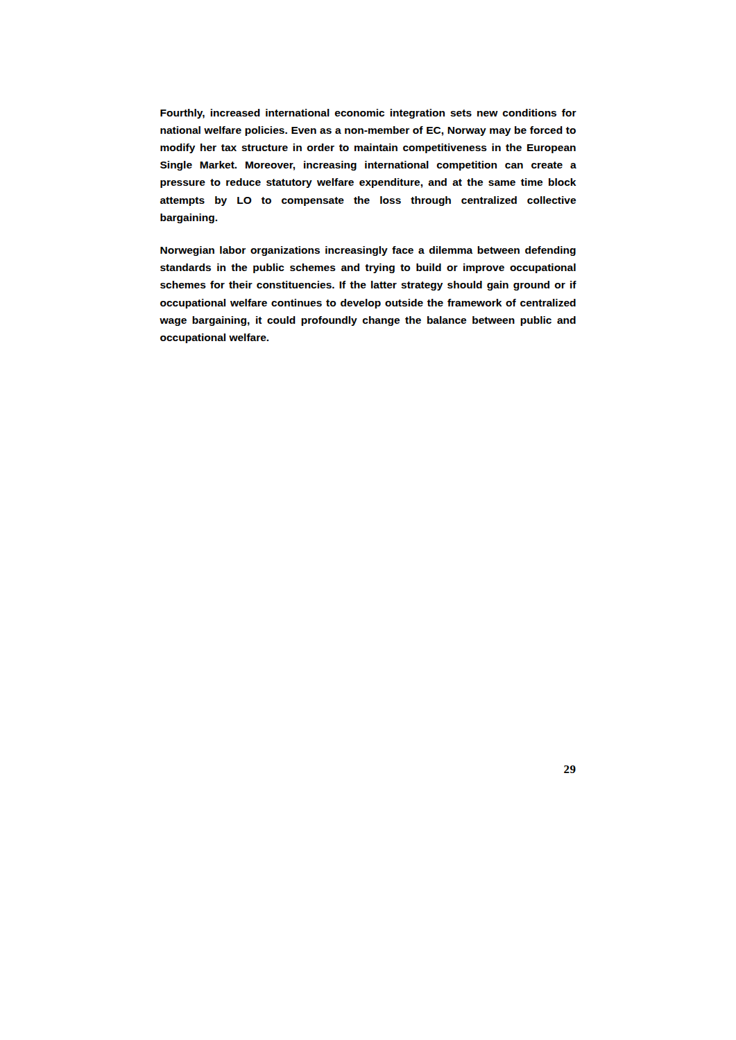Fourthly, increased international economic integration sets new conditions for national welfare policies. Even as a non-member of EC, Norway may be forced to modify her tax structure in order to maintain competitiveness in the European Single Market. Moreover, increasing international competition can create a pressure to reduce statutory welfare expenditure, and at the same time block attempts by LO to compensate the loss through centralized collective bargaining.
Norwegian labor organizations increasingly face a dilemma between defending standards in the public schemes and trying to build or improve occupational schemes for their constituencies. If the latter strategy should gain ground or if occupational welfare continues to develop outside the framework of centralized wage bargaining, it could profoundly change the balance between public and occupational welfare.
29